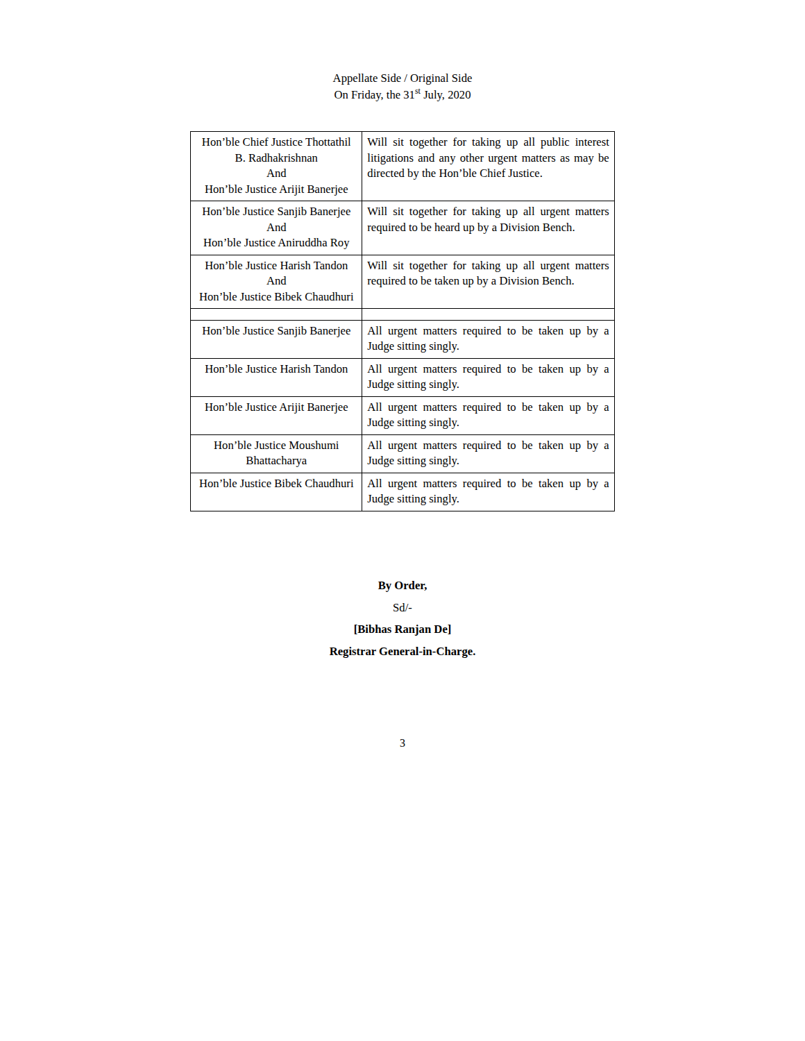Appellate Side / Original Side
On Friday, the 31st July, 2020
| Hon’ble Chief Justice Thottathil B. Radhakrishnan And Hon’ble Justice Arijit Banerjee | Will sit together for taking up all public interest litigations and any other urgent matters as may be directed by the Hon’ble Chief Justice. |
| Hon’ble Justice Sanjib Banerjee And Hon’ble Justice Aniruddha Roy | Will sit together for taking up all urgent matters required to be heard up by a Division Bench. |
| Hon’ble Justice Harish Tandon And Hon’ble Justice Bibek Chaudhuri | Will sit together for taking up all urgent matters required to be taken up by a Division Bench. |
| Hon’ble Justice Sanjib Banerjee | All urgent matters required to be taken up by a Judge sitting singly. |
| Hon’ble Justice Harish Tandon | All urgent matters required to be taken up by a Judge sitting singly. |
| Hon’ble Justice Arijit Banerjee | All urgent matters required to be taken up by a Judge sitting singly. |
| Hon’ble Justice Moushumi Bhattacharya | All urgent matters required to be taken up by a Judge sitting singly. |
| Hon’ble Justice Bibek Chaudhuri | All urgent matters required to be taken up by a Judge sitting singly. |
By Order,
Sd/-
[Bibhas Ranjan De]
Registrar General-in-Charge.
3